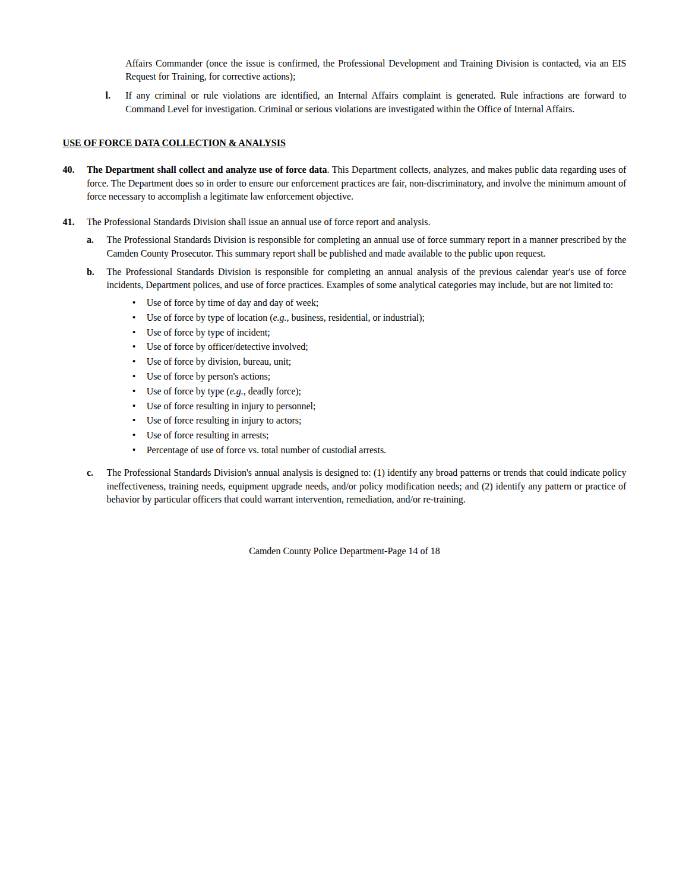Affairs Commander (once the issue is confirmed, the Professional Development and Training Division is contacted, via an EIS Request for Training, for corrective actions);
l.
If any criminal or rule violations are identified, an Internal Affairs complaint is generated. Rule infractions are forward to Command Level for investigation. Criminal or serious violations are investigated within the Office of Internal Affairs.
USE OF FORCE DATA COLLECTION & ANALYSIS
40.
The Department shall collect and analyze use of force data. This Department collects, analyzes, and makes public data regarding uses of force. The Department does so in order to ensure our enforcement practices are fair, non-discriminatory, and involve the minimum amount of force necessary to accomplish a legitimate law enforcement objective.
41.
The Professional Standards Division shall issue an annual use of force report and analysis.
a. The Professional Standards Division is responsible for completing an annual use of force summary report in a manner prescribed by the Camden County Prosecutor. This summary report shall be published and made available to the public upon request.
b. The Professional Standards Division is responsible for completing an annual analysis of the previous calendar year's use of force incidents, Department polices, and use of force practices. Examples of some analytical categories may include, but are not limited to:
Use of force by time of day and day of week;
Use of force by type of location (e.g., business, residential, or industrial);
Use of force by type of incident;
Use of force by officer/detective involved;
Use of force by division, bureau, unit;
Use of force by person's actions;
Use of force by type (e.g., deadly force);
Use of force resulting in injury to personnel;
Use of force resulting in injury to actors;
Use of force resulting in arrests;
Percentage of use of force vs. total number of custodial arrests.
c. The Professional Standards Division's annual analysis is designed to: (1) identify any broad patterns or trends that could indicate policy ineffectiveness, training needs, equipment upgrade needs, and/or policy modification needs; and (2) identify any pattern or practice of behavior by particular officers that could warrant intervention, remediation, and/or re-training.
Camden County Police Department-Page 14 of 18